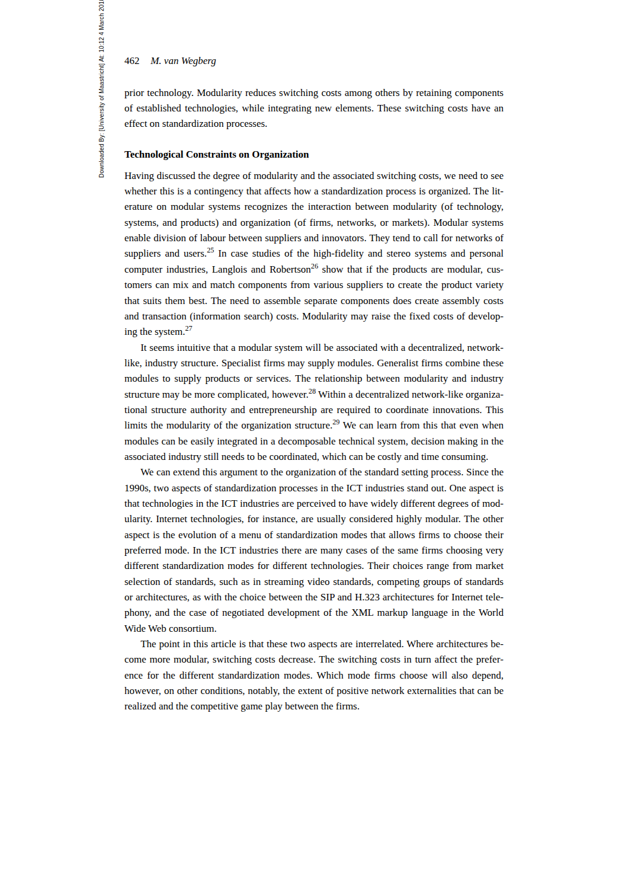Downloaded By: [University of Maastricht] At: 10:12 4 March 2010
462 M. van Wegberg
prior technology. Modularity reduces switching costs among others by retaining components of established technologies, while integrating new elements. These switching costs have an effect on standardization processes.
Technological Constraints on Organization
Having discussed the degree of modularity and the associated switching costs, we need to see whether this is a contingency that affects how a standardization process is organized. The literature on modular systems recognizes the interaction between modularity (of technology, systems, and products) and organization (of firms, networks, or markets). Modular systems enable division of labour between suppliers and innovators. They tend to call for networks of suppliers and users.25 In case studies of the high-fidelity and stereo systems and personal computer industries, Langlois and Robertson26 show that if the products are modular, customers can mix and match components from various suppliers to create the product variety that suits them best. The need to assemble separate components does create assembly costs and transaction (information search) costs. Modularity may raise the fixed costs of developing the system.27
It seems intuitive that a modular system will be associated with a decentralized, network-like, industry structure. Specialist firms may supply modules. Generalist firms combine these modules to supply products or services. The relationship between modularity and industry structure may be more complicated, however.28 Within a decentralized network-like organizational structure authority and entrepreneurship are required to coordinate innovations. This limits the modularity of the organization structure.29 We can learn from this that even when modules can be easily integrated in a decomposable technical system, decision making in the associated industry still needs to be coordinated, which can be costly and time consuming.
We can extend this argument to the organization of the standard setting process. Since the 1990s, two aspects of standardization processes in the ICT industries stand out. One aspect is that technologies in the ICT industries are perceived to have widely different degrees of modularity. Internet technologies, for instance, are usually considered highly modular. The other aspect is the evolution of a menu of standardization modes that allows firms to choose their preferred mode. In the ICT industries there are many cases of the same firms choosing very different standardization modes for different technologies. Their choices range from market selection of standards, such as in streaming video standards, competing groups of standards or architectures, as with the choice between the SIP and H.323 architectures for Internet telephony, and the case of negotiated development of the XML markup language in the World Wide Web consortium.
The point in this article is that these two aspects are interrelated. Where architectures become more modular, switching costs decrease. The switching costs in turn affect the preference for the different standardization modes. Which mode firms choose will also depend, however, on other conditions, notably, the extent of positive network externalities that can be realized and the competitive game play between the firms.